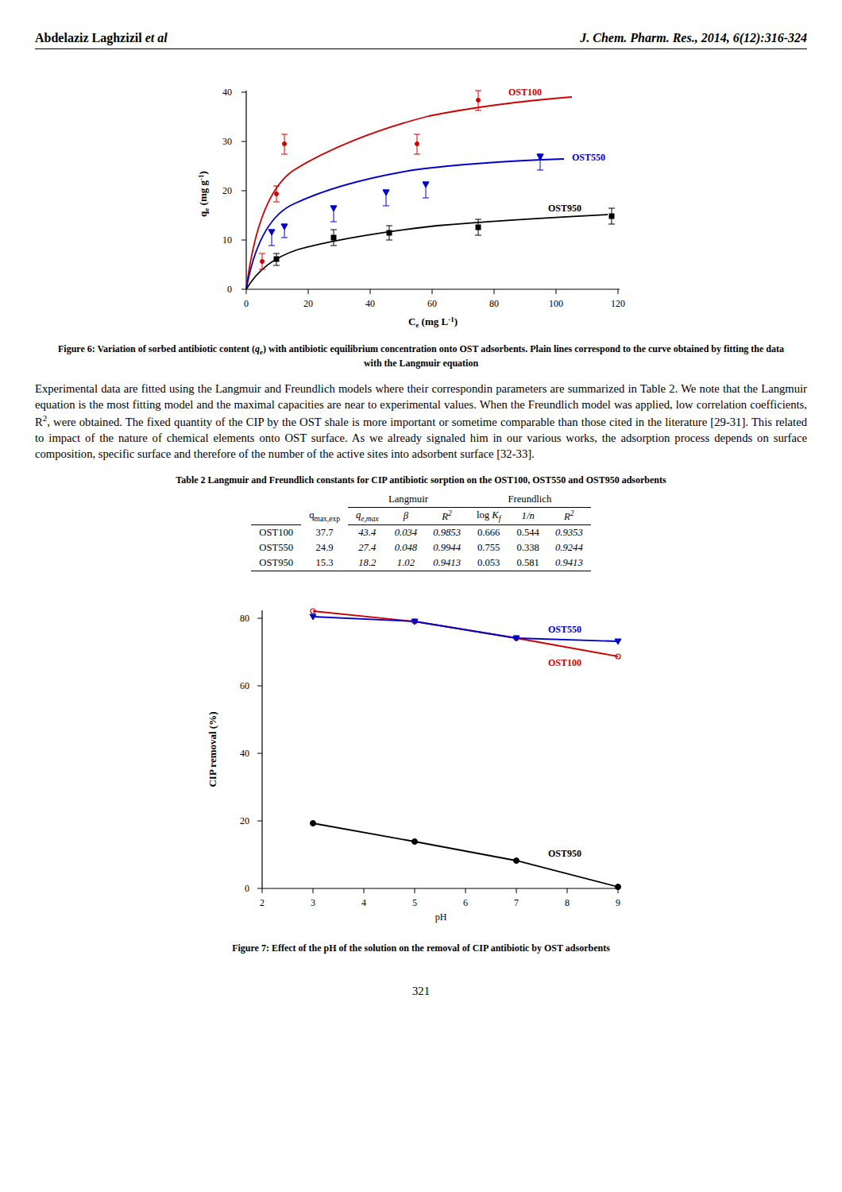Abdelaziz Laghzizil et al
J. Chem. Pharm. Res., 2014, 6(12):316-324
0 10 20 30 40 0 20 40 60 80 100 120 qe (mg g-1) Ce (mg L-1) OST100 OST550 OST950
Figure 6: Variation of sorbed antibiotic content (qe) with antibiotic equilibrium concentration onto OST adsorbents. Plain lines correspond to the curve obtained by fitting the data with the Langmuir equation
Experimental data are fitted using the Langmuir and Freundlich models where their correspondin parameters are summarized in Table 2. We note that the Langmuir equation is the most fitting model and the maximal capacities are near to experimental values. When the Freundlich model was applied, low correlation coefficients, R2, were obtained. The fixed quantity of the CIP by the OST shale is more important or sometime comparable than those cited in the literature [29-31]. This related to impact of the nature of chemical elements onto OST surface. As we already signaled him in our various works, the adsorption process depends on surface composition, specific surface and therefore of the number of the active sites into adsorbent surface [32-33].
Table 2 Langmuir and Freundlich constants for CIP antibiotic sorption on the OST100, OST550 and OST950 adsorbents
| | q max,exp | Langmuir | Freundlich |
| | q e,max | β | R 2 | log K f | 1/n | R 2 |
| OST100 | 37.7 | 43.4 | 0.034 | 0.9853 | 0.666 | 0.544 | 0.9353 |
| OST550 | 24.9 | 27.4 | 0.048 | 0.9944 | 0.755 | 0.338 | 0.9244 |
| OST950 | 15.3 | 18.2 | 1.02 | 0.9413 | 0.053 | 0.581 | 0.9413 |
0 20 40 60 80 2 3 4 5 6 7 8 9 CIP removal (%) pH OST550 OST100 OST950
Figure 7: Effect of the pH of the solution on the removal of CIP antibiotic by OST adsorbents
321